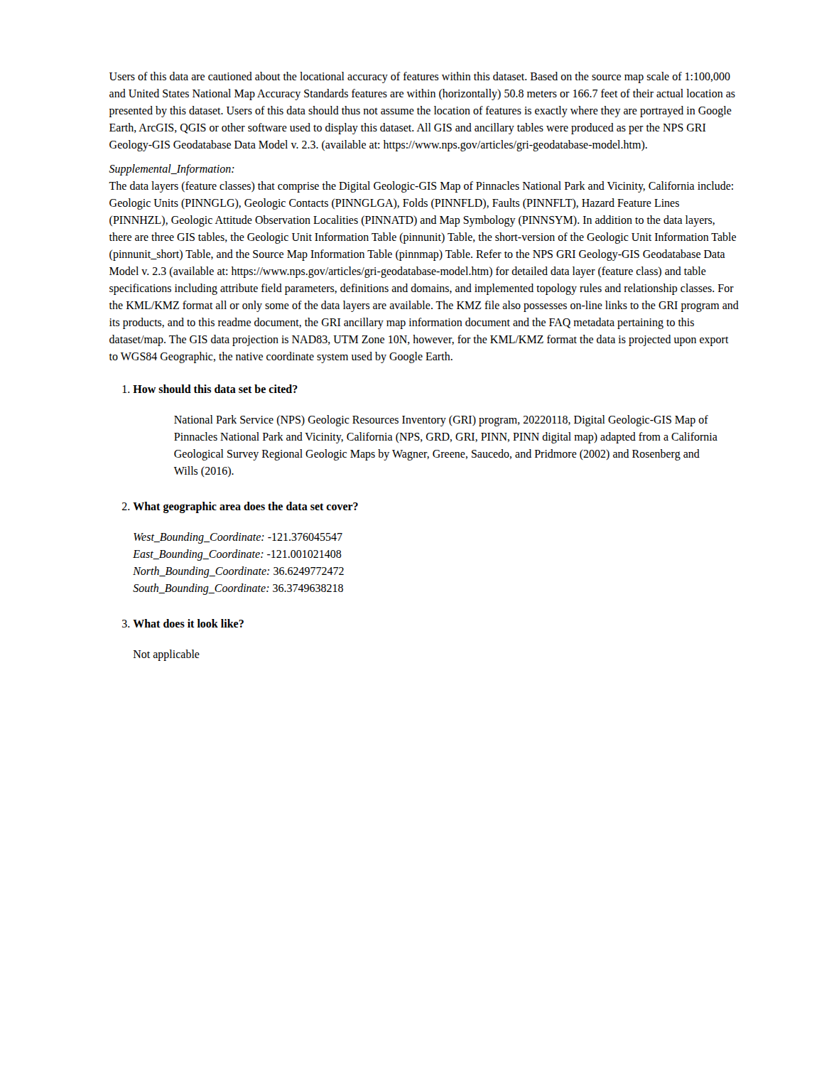Users of this data are cautioned about the locational accuracy of features within this dataset. Based on the source map scale of 1:100,000 and United States National Map Accuracy Standards features are within (horizontally) 50.8 meters or 166.7 feet of their actual location as presented by this dataset. Users of this data should thus not assume the location of features is exactly where they are portrayed in Google Earth, ArcGIS, QGIS or other software used to display this dataset. All GIS and ancillary tables were produced as per the NPS GRI Geology-GIS Geodatabase Data Model v. 2.3. (available at: https://www.nps.gov/articles/gri-geodatabase-model.htm).
Supplemental_Information:
The data layers (feature classes) that comprise the Digital Geologic-GIS Map of Pinnacles National Park and Vicinity, California include: Geologic Units (PINNGLG), Geologic Contacts (PINNGLGA), Folds (PINNFLD), Faults (PINNFLT), Hazard Feature Lines (PINNHZL), Geologic Attitude Observation Localities (PINNATD) and Map Symbology (PINNSYM). In addition to the data layers, there are three GIS tables, the Geologic Unit Information Table (pinnunit) Table, the short-version of the Geologic Unit Information Table (pinnunit_short) Table, and the Source Map Information Table (pinnmap) Table. Refer to the NPS GRI Geology-GIS Geodatabase Data Model v. 2.3 (available at: https://www.nps.gov/articles/gri-geodatabase-model.htm) for detailed data layer (feature class) and table specifications including attribute field parameters, definitions and domains, and implemented topology rules and relationship classes. For the KML/KMZ format all or only some of the data layers are available. The KMZ file also possesses on-line links to the GRI program and its products, and to this readme document, the GRI ancillary map information document and the FAQ metadata pertaining to this dataset/map. The GIS data projection is NAD83, UTM Zone 10N, however, for the KML/KMZ format the data is projected upon export to WGS84 Geographic, the native coordinate system used by Google Earth.
How should this data set be cited?
National Park Service (NPS) Geologic Resources Inventory (GRI) program, 20220118, Digital Geologic-GIS Map of Pinnacles National Park and Vicinity, California (NPS, GRD, GRI, PINN, PINN digital map) adapted from a California Geological Survey Regional Geologic Maps by Wagner, Greene, Saucedo, and Pridmore (2002) and Rosenberg and Wills (2016).
What geographic area does the data set cover?
West_Bounding_Coordinate: -121.376045547
East_Bounding_Coordinate: -121.001021408
North_Bounding_Coordinate: 36.6249772472
South_Bounding_Coordinate: 36.3749638218
What does it look like?
Not applicable